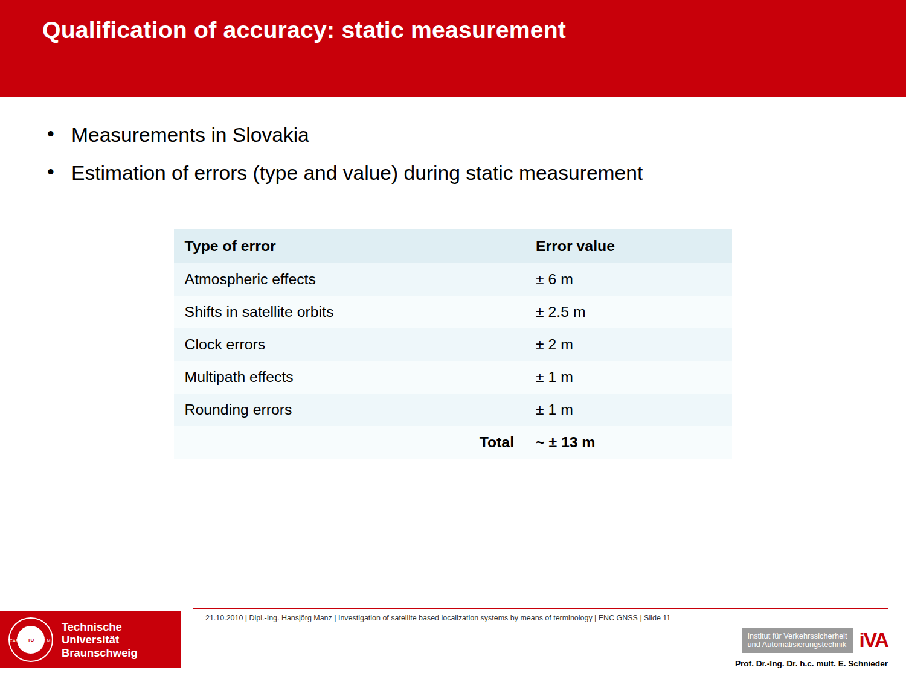Qualification of accuracy: static measurement
Measurements in Slovakia
Estimation of errors (type and value) during static measurement
| Type of error | Error value |
| --- | --- |
| Atmospheric effects | ± 6 m |
| Shifts in satellite orbits | ± 2.5 m |
| Clock errors | ± 2 m |
| Multipath effects | ± 1 m |
| Rounding errors | ± 1 m |
| Total | ~ ± 13 m |
CAROLO WILHELMINA · BRAUNSCHWEIG
TU
Technische
Universität
Braunschweig
21.10.2010 | Dipl.-Ing. Hansjörg Manz | Investigation of satellite based localization systems by means of terminology | ENC GNSS | Slide 11
Institut für Verkehrssicherheit
und Automatisierungstechnik
iVA
Prof. Dr.-Ing. Dr. h.c. mult. E. Schnieder